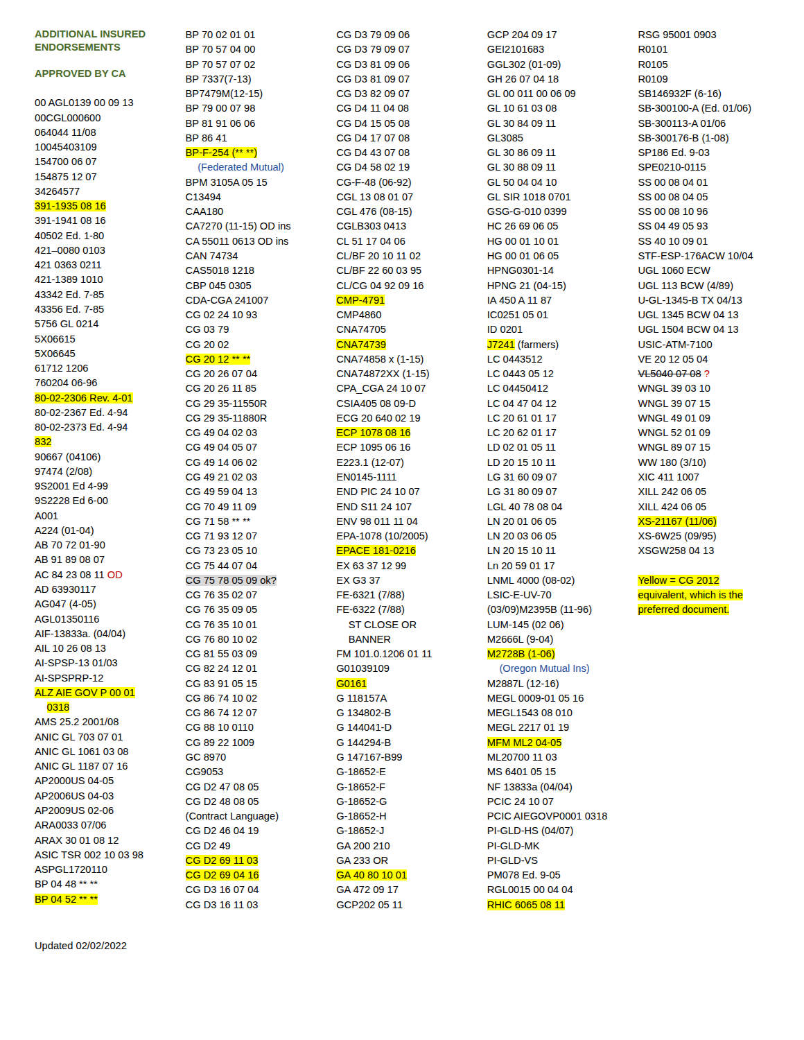ADDITIONAL INSURED
ENDORSEMENTS
APPROVED BY CA
00 AGL0139 00 09 13
00CGL000600
064044 11/08
10045403109
154700 06 07
154875 12 07
34264577
391-1935 08 16
391-1941 08 16
40502 Ed. 1-80
421–0080 0103
421 0363 0211
421-1389 1010
43342 Ed. 7-85
43356 Ed. 7-85
5756 GL 0214
5X06615
5X06645
61712 1206
760204 06-96
80-02-2306 Rev. 4-01
80-02-2367 Ed. 4-94
80-02-2373 Ed. 4-94
832
90667 (04106)
97474 (2/08)
9S2001 Ed 4-99
9S2228 Ed 6-00
A001
A224 (01-04)
AB 70 72 01-90
AB 91 89 08 07
AC 84 23 08 11 OD
AD 63930117
AG047 (4-05)
AGL01350116
AIF-13833a. (04/04)
AIL 10 26 08 13
AI-SPSP-13 01/03
AI-SPSPRP-12
ALZ AIE GOV P 00 01
0318
AMS 25.2 2001/08
ANIC GL 703 07 01
ANIC GL 1061 03 08
ANIC GL 1187 07 16
AP2000US 04-05
AP2006US 04-03
AP2009US 02-06
ARA0033 07/06
ARAX 30 01 08 12
ASIC TSR 002 10 03 98
ASPGL1720110
BP 04 48 ** **
BP 04 52 ** **
BP 70 02 01 01
BP 70 57 04 00
BP 70 57 07 02
BP 7337(7-13)
BP7479M(12-15)
BP 79 00 07 98
BP 81 91 06 06
BP 86 41
BP-F-254 (** **)
(Federated Mutual)
BPM 3105A 05 15
C13494
CAA180
CA7270 (11-15) OD ins
CA 55011 0613 OD ins
CAN 74734
CAS5018 1218
CBP 045 0305
CDA-CGA 241007
CG 02 24 10 93
CG 03 79
CG 20 02
CG 20 12 ** **
CG 20 26 07 04
CG 20 26 11 85
CG 29 35-11550R
CG 29 35-11880R
CG 49 04 02 03
CG 49 04 05 07
CG 49 14 06 02
CG 49 21 02 03
CG 49 59 04 13
CG 70 49 11 09
CG 71 58 ** **
CG 71 93 12 07
CG 73 23 05 10
CG 75 44 07 04
CG 75 78 05 09 ok?
CG 76 35 02 07
CG 76 35 09 05
CG 76 35 10 01
CG 76 80 10 02
CG 81 55 03 09
CG 82 24 12 01
CG 83 91 05 15
CG 86 74 10 02
CG 86 74 12 07
CG 88 10 0110
CG 89 22 1009
GC 8970
CG9053
CG D2 47 08 05
CG D2 48 08 05
(Contract Language)
CG D2 46 04 19
CG D2 49
CG D2 69 11 03
CG D2 69 04 16
CG D3 16 07 04
CG D3 16 11 03
CG D3 79 09 06
CG D3 79 09 07
CG D3 81 09 06
CG D3 81 09 07
CG D3 82 09 07
CG D4 11 04 08
CG D4 15 05 08
CG D4 17 07 08
CG D4 43 07 08
CG D4 58 02 19
CG-F-48 (06-92)
CGL 13 08 01 07
CGL 476 (08-15)
CGLB303 0413
CL 51 17 04 06
CL/BF 20 10 11 02
CL/BF 22 60 03 95
CL/CG 04 92 09 16
CMP-4791
CMP4860
CNA74705
CNA74739
CNA74858 x (1-15)
CNA74872XX (1-15)
CPA_CGA 24 10 07
CSIA405 08 09-D
ECG 20 640 02 19
ECP 1078 08 16
ECP 1095 06 16
E223.1 (12-07)
EN0145-1111
END PIC 24 10 07
END S11 24 107
ENV 98 011 11 04
EPA-1078 (10/2005)
EPACE 181-0216
EX 63 37 12 99
EX G3 37
FE-6321 (7/88)
FE-6322 (7/88)
ST CLOSE OR
BANNER
FM 101.0.1206 01 11
G01039109
G0161
G 118157A
G 134802-B
G 144041-D
G 144294-B
G 147167-B99
G-18652-E
G-18652-F
G-18652-G
G-18652-H
G-18652-J
GA 200 210
GA 233 OR
GA 40 80 10 01
GA 472 09 17
GCP202 05 11
GCP 204 09 17
GEI2101683
GGL302 (01-09)
GH 26 07 04 18
GL 00 011 00 06 09
GL 10 61 03 08
GL 30 84 09 11
GL3085
GL 30 86 09 11
GL 30 88 09 11
GL 50 04 04 10
GL SIR 1018 0701
GSG-G-010 0399
HC 26 69 06 05
HG 00 01 10 01
HG 00 01 06 05
HPNG0301-14
HPNG 21 (04-15)
IA 450 A 11 87
IC0251 05 01
ID 0201
J7241 (farmers)
LC 0443512
LC 0443 05 12
LC 04450412
LC 04 47 04 12
LC 20 61 01 17
LC 20 62 01 17
LD 02 01 05 11
LD 20 15 10 11
LG 31 60 09 07
LG 31 80 09 07
LGL 40 78 08 04
LN 20 01 06 05
LN 20 03 06 05
LN 20 15 10 11
Ln 20 59 01 17
LNML 4000 (08-02)
LSIC-E-UV-70
(03/09)M2395B (11-96)
LUM-145 (02 06)
M2666L (9-04)
M2728B (1-06)
(Oregon Mutual Ins)
M2887L (12-16)
MEGL 0009-01 05 16
MEGL1543 08 010
MEGL 2217 01 19
MFM ML2 04-05
ML20700 11 03
MS 6401 05 15
NF 13833a (04/04)
PCIC 24 10 07
PCIC AIEGOVP0001 0318
PI-GLD-HS (04/07)
PI-GLD-MK
PI-GLD-VS
PM078 Ed. 9-05
RGL0015 00 04 04
RHIC 6065 08 11
RSG 95001 0903
R0101
R0105
R0109
SB146932F (6-16)
SB-300100-A (Ed. 01/06)
SB-300113-A 01/06
SB-300176-B (1-08)
SP186 Ed. 9-03
SPE0210-0115
SS 00 08 04 01
SS 00 08 04 05
SS 00 08 10 96
SS 04 49 05 93
SS 40 10 09 01
STF-ESP-176ACW 10/04
UGL 1060 ECW
UGL 113 BCW (4/89)
U-GL-1345-B TX 04/13
UGL 1345 BCW 04 13
UGL 1504 BCW 04 13
USIC-ATM-7100
VE 20 12 05 04
VL5040 07 08 ?
WNGL 39 03 10
WNGL 39 07 15
WNGL 49 01 09
WNGL 52 01 09
WNGL 89 07 15
WW 180 (3/10)
XIC 411 1007
XILL 242 06 05
XILL 424 06 05
XS-21167 (11/06)
XS-6W25 (09/95)
XSGW258 04 13
Yellow = CG 2012
equivalent, which is the
preferred document.
Updated 02/02/2022